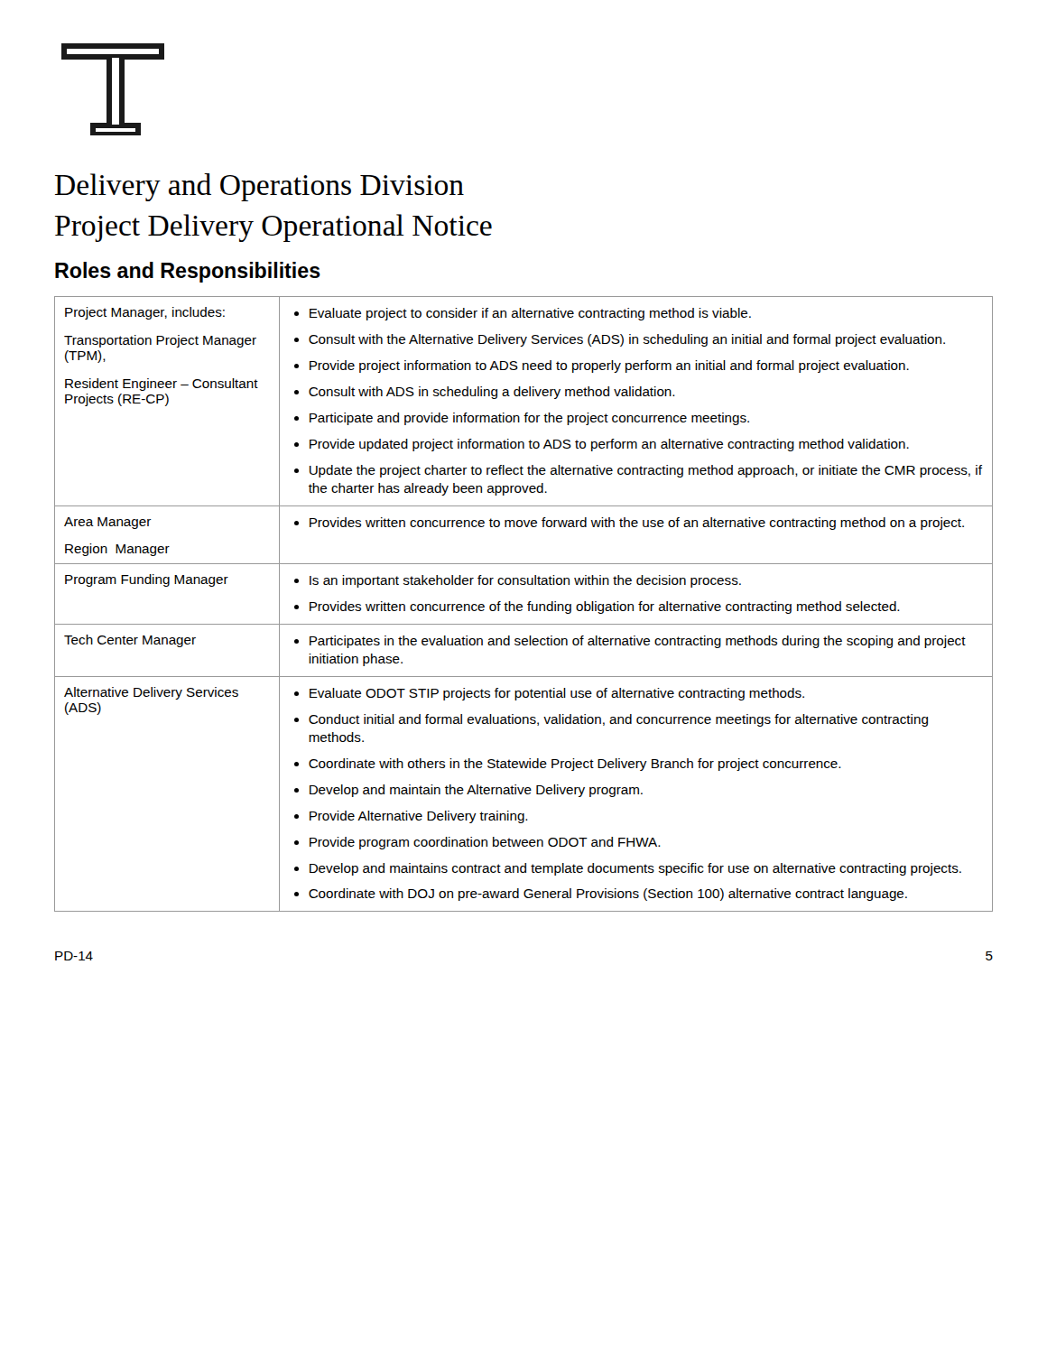Delivery and Operations Division
Project Delivery Operational Notice
Roles and Responsibilities
| Project Manager, includes: Transportation Project Manager (TPM), Resident Engineer – Consultant Projects (RE-CP) | Evaluate project to consider if an alternative contracting method is viable. Consult with the Alternative Delivery Services (ADS) in scheduling an initial and formal project evaluation. Provide project information to ADS need to properly perform an initial and formal project evaluation. Consult with ADS in scheduling a delivery method validation. Participate and provide information for the project concurrence meetings. Provide updated project information to ADS to perform an alternative contracting method validation. Update the project charter to reflect the alternative contracting method approach, or initiate the CMR process, if the charter has already been approved. |
| Area Manager Region Manager | Provides written concurrence to move forward with the use of an alternative contracting method on a project. |
| Program Funding Manager | Is an important stakeholder for consultation within the decision process. Provides written concurrence of the funding obligation for alternative contracting method selected. |
| Tech Center Manager | Participates in the evaluation and selection of alternative contracting methods during the scoping and project initiation phase. |
| Alternative Delivery Services (ADS) | Evaluate ODOT STIP projects for potential use of alternative contracting methods. Conduct initial and formal evaluations, validation, and concurrence meetings for alternative contracting methods. Coordinate with others in the Statewide Project Delivery Branch for project concurrence. Develop and maintain the Alternative Delivery program. Provide Alternative Delivery training. Provide program coordination between ODOT and FHWA. Develop and maintains contract and template documents specific for use on alternative contracting projects. Coordinate with DOJ on pre-award General Provisions (Section 100) alternative contract language. |
PD-14 5